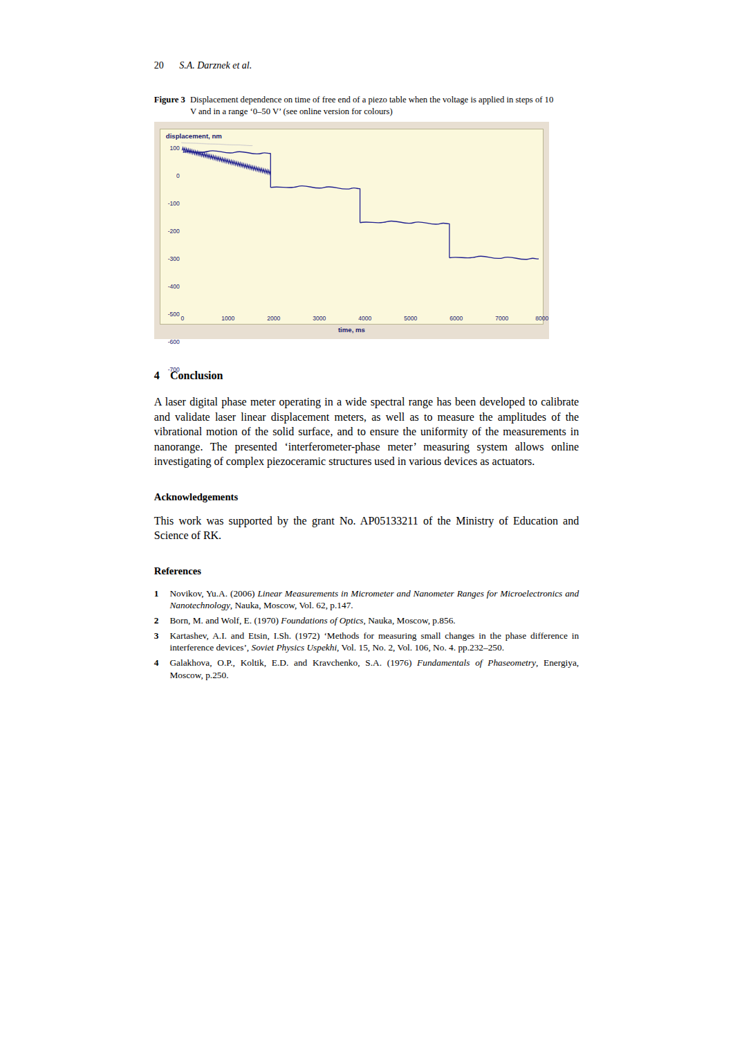20 S.A. Darznek et al.
Figure 3 Displacement dependence on time of free end of a piezo table when the voltage is applied in steps of 10 V and in a range ‘0–50 V’ (see online version for colours)
displacement, nm
100
0
-100
-200
-300
-400
-500
-600
-700
0
1000
2000
3000
4000
5000
6000
7000
8000
time, ms
4 Conclusion
A laser digital phase meter operating in a wide spectral range has been developed to calibrate and validate laser linear displacement meters, as well as to measure the amplitudes of the vibrational motion of the solid surface, and to ensure the uniformity of the measurements in nanorange. The presented ‘interferometer-phase meter’ measuring system allows online investigating of complex piezoceramic structures used in various devices as actuators.
Acknowledgements
This work was supported by the grant No. AP05133211 of the Ministry of Education and Science of RK.
References
1 Novikov, Yu.A. (2006) Linear Measurements in Micrometer and Nanometer Ranges for Microelectronics and Nanotechnology, Nauka, Moscow, Vol. 62, p.147.
2 Born, M. and Wolf, E. (1970) Foundations of Optics, Nauka, Moscow, p.856.
3 Kartashev, A.I. and Etsin, I.Sh. (1972) ‘Methods for measuring small changes in the phase difference in interference devices’, Soviet Physics Uspekhi, Vol. 15, No. 2, Vol. 106, No. 4. pp.232–250.
4 Galakhova, O.P., Koltik, E.D. and Kravchenko, S.A. (1976) Fundamentals of Phaseometry, Energiya, Moscow, p.250.